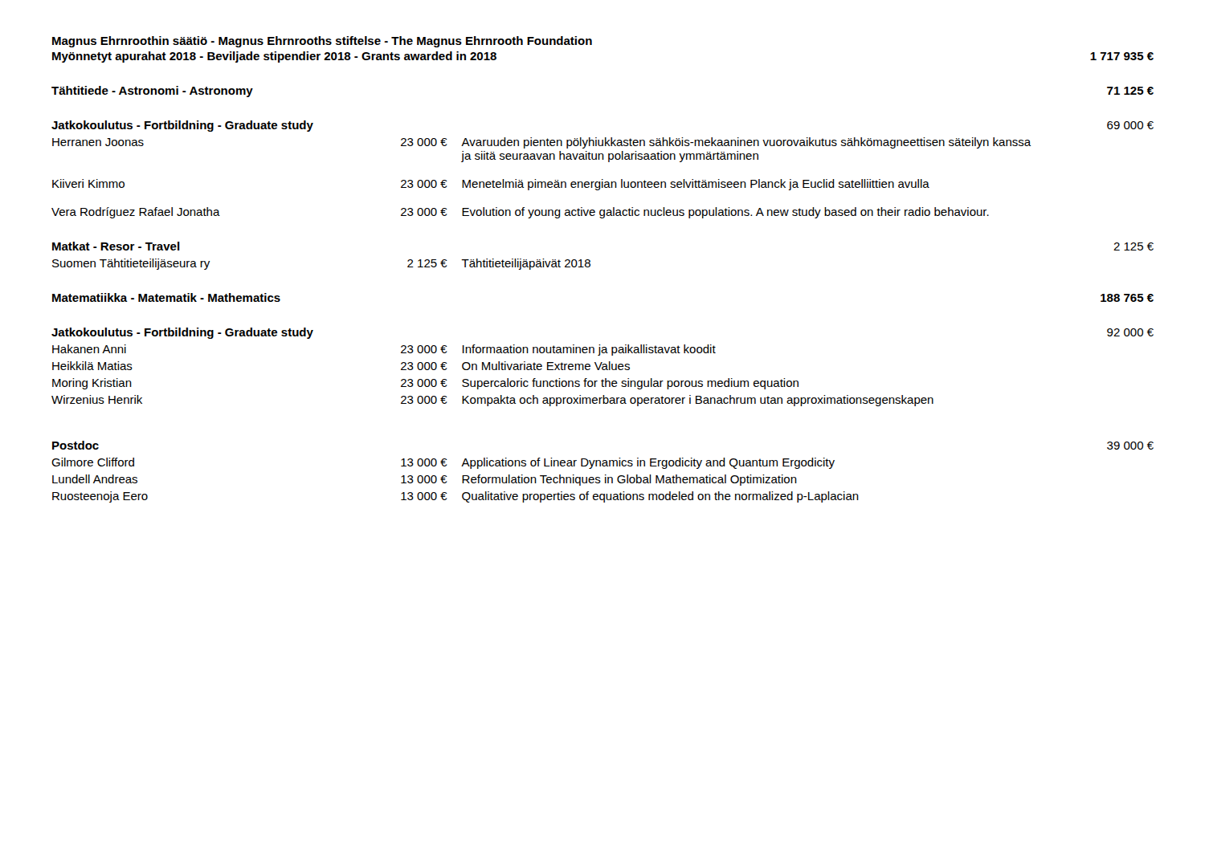| Magnus Ehrnroothin säätiö - Magnus Ehrnrooths stiftelse - The Magnus Ehrnrooth Foundation | |
| Myönnetyt apurahat 2018 - Beviljade stipendier 2018 - Grants awarded in 2018 | 1 717 935 € |
| Tähtitiede - Astronomi - Astronomy | 71 125 € |
| Jatkokoulutus - Fortbildning - Graduate study | 69 000 € |
| Herranen Joonas | 23 000 € | Avaruuden pienten pölyhiukkasten sähköis-mekaaninen vuorovaikutus sähkömagneettisen säteilyn kanssa ja siitä seuraavan havaitun polarisaation ymmärtäminen | |
| Kiiveri Kimmo | 23 000 € | Menetelmiä pimeän energian luonteen selvittämiseen Planck ja Euclid satelliittien avulla | |
| Vera Rodríguez Rafael Jonatha | 23 000 € | Evolution of young active galactic nucleus populations. A new study based on their radio behaviour. | |
| Matkat - Resor - Travel | 2 125 € |
| Suomen Tähtitieteilijäseura ry | 2 125 € | Tähtitieteilijäpäivät 2018 | |
| Matematiikka - Matematik - Mathematics | 188 765 € |
| Jatkokoulutus - Fortbildning - Graduate study | 92 000 € |
| Hakanen Anni | 23 000 € | Informaation noutaminen ja paikallistavat koodit | |
| Heikkilä Matias | 23 000 € | On Multivariate Extreme Values | |
| Moring Kristian | 23 000 € | Supercaloric functions for the singular porous medium equation | |
| Wirzenius Henrik | 23 000 € | Kompakta och approximerbara operatorer i Banachrum utan approximationsegenskapen | |
| Postdoc | 39 000 € |
| Gilmore Clifford | 13 000 € | Applications of Linear Dynamics in Ergodicity and Quantum Ergodicity | |
| Lundell Andreas | 13 000 € | Reformulation Techniques in Global Mathematical Optimization | |
| Ruosteenoja Eero | 13 000 € | Qualitative properties of equations modeled on the normalized p-Laplacian | |